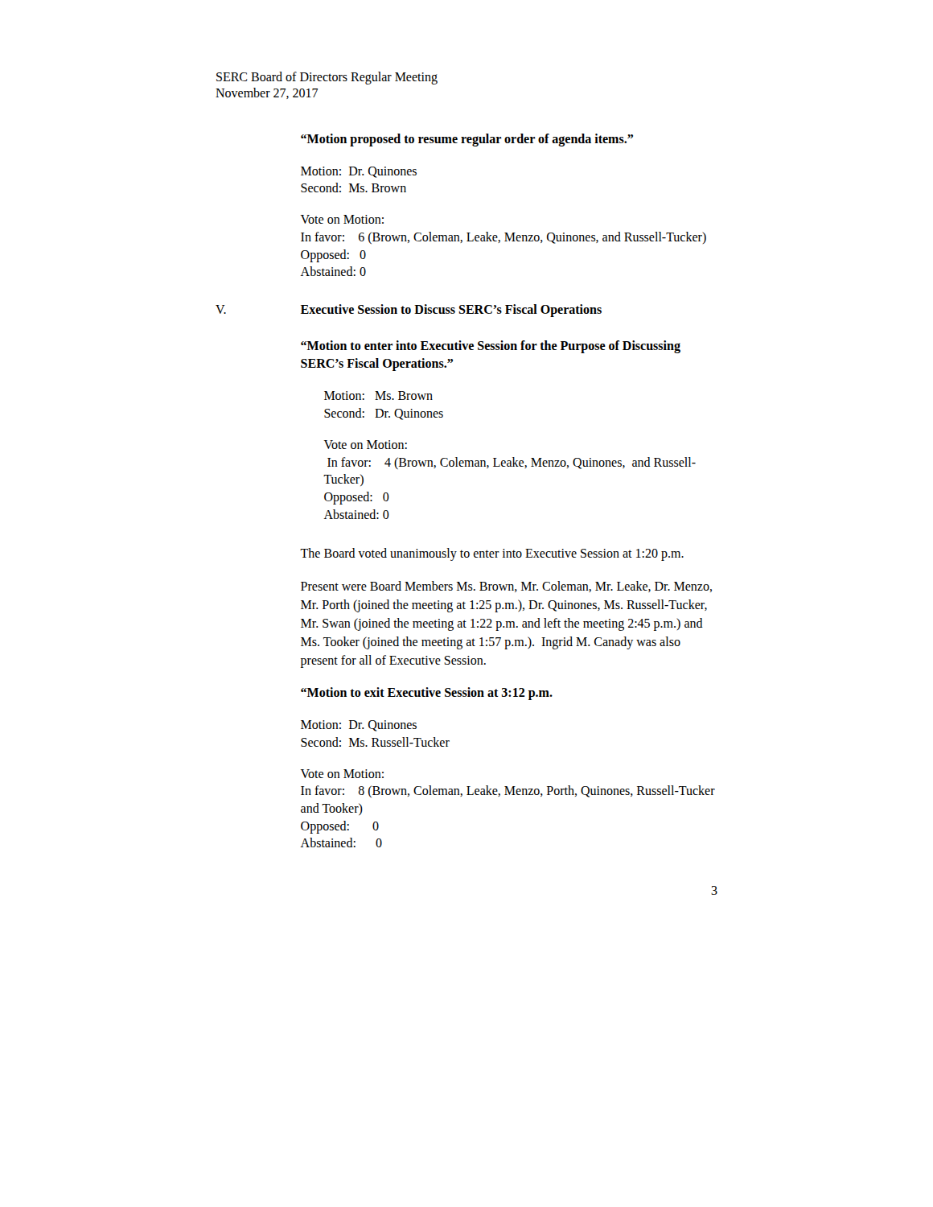SERC Board of Directors Regular Meeting
November 27, 2017
“Motion proposed to resume regular order of agenda items.”
Motion: Dr. Quinones
Second: Ms. Brown
Vote on Motion:
In favor: 6 (Brown, Coleman, Leake, Menzo, Quinones, and Russell-Tucker)
Opposed: 0
Abstained: 0
V.
Executive Session to Discuss SERC’s Fiscal Operations
“Motion to enter into Executive Session for the Purpose of Discussing SERC’s Fiscal Operations.”
Motion: Ms. Brown
Second: Dr. Quinones
Vote on Motion:
In favor: 4 (Brown, Coleman, Leake, Menzo, Quinones, and Russell-Tucker)
Opposed: 0
Abstained: 0
The Board voted unanimously to enter into Executive Session at 1:20 p.m.
Present were Board Members Ms. Brown, Mr. Coleman, Mr. Leake, Dr. Menzo, Mr. Porth (joined the meeting at 1:25 p.m.), Dr. Quinones, Ms. Russell-Tucker, Mr. Swan (joined the meeting at 1:22 p.m. and left the meeting 2:45 p.m.) and Ms. Tooker (joined the meeting at 1:57 p.m.). Ingrid M. Canady was also present for all of Executive Session.
“Motion to exit Executive Session at 3:12 p.m.
Motion: Dr. Quinones
Second: Ms. Russell-Tucker
Vote on Motion:
In favor: 8 (Brown, Coleman, Leake, Menzo, Porth, Quinones, Russell-Tucker and Tooker)
Opposed: 0
Abstained: 0
3